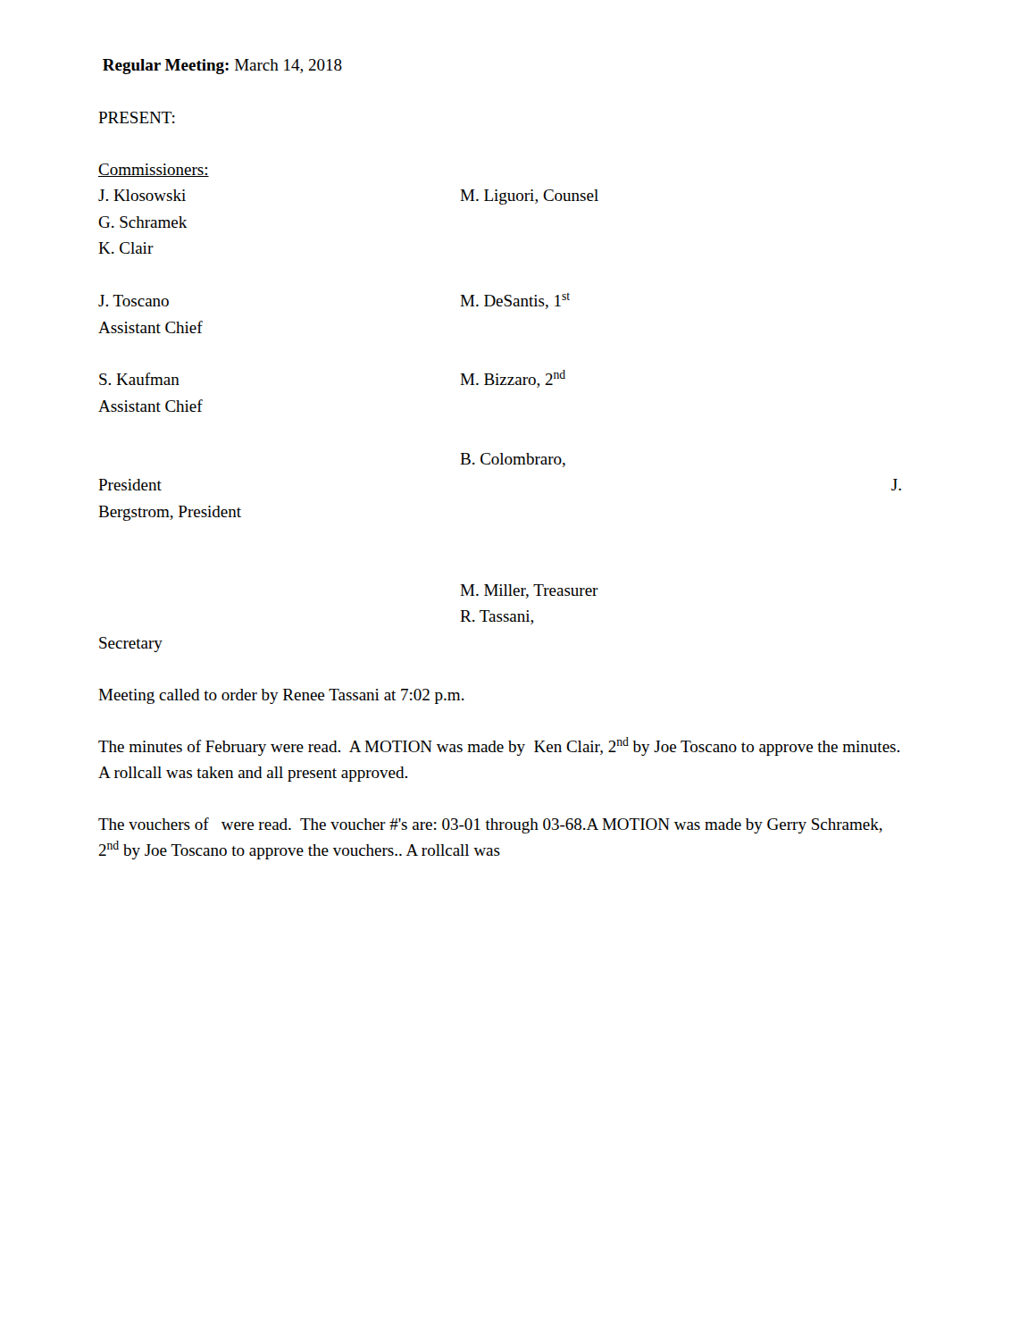Regular Meeting: March 14, 2018
PRESENT:
| Commissioners: | |
| J. Klosowski | M. Liguori, Counsel |
| G. Schramek | |
| K. Clair | |
| J. Toscano Assistant Chief | M. DeSantis, 1 st |
| S. Kaufman Assistant Chief | M. Bizzaro, 2 nd |
| | B. Colombraro, |
| President | J. |
| Bergstrom, President |
| | M. Miller, Treasurer |
| | R. Tassani, |
| Secretary |
Meeting called to order by Renee Tassani at 7:02 p.m.
The minutes of February were read. A MOTION was made by Ken Clair, 2nd by Joe Toscano to approve the minutes. A rollcall was taken and all present approved.
The vouchers of were read. The voucher #'s are: 03-01 through 03-68.A MOTION was made by Gerry Schramek, 2nd by Joe Toscano to approve the vouchers.. A rollcall was